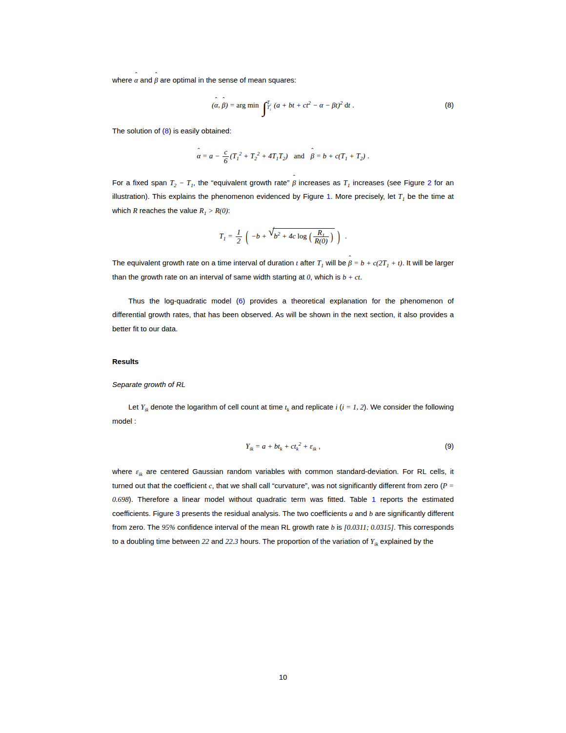where αˆ and βˆ are optimal in the sense of mean squares:
(αˆ, βˆ) = arg min ∫T2
T1 (a + bt + ct2 − α − βt)2 dt . (8)
The solution of (8) is easily obtained:
αˆ = a − c 6(T12 + T22 + 4T1T2) and βˆ = b + c(T1 + T2) .
For a fixed span T2 − T1, the “equivalent growth rate” βˆ increases as T1 increases (see Figure 2 for an illustration). This explains the phenomenon evidenced by Figure 1. More precisely, let T1 be the time at which R reaches the value R1 > R(0):
T1 = 12 ( −b + b2 + 4c log (R1 R(0)) ) .
The equivalent growth rate on a time interval of duration t after T1 will be βˆ = b + c(2T1 + t). It will be larger than the growth rate on an interval of same width starting at 0, which is b + ct.
Thus the log-quadratic model (6) provides a theoretical explanation for the phenomenon of differential growth rates, that has been observed. As will be shown in the next section, it also provides a better fit to our data.
Results
Separate growth of RL
Let Yik denote the logarithm of cell count at time tk and replicate i (i = 1, 2). We consider the following model :
Yik = a + btk + ctk2 + εik , (9)
where εik are centered Gaussian random variables with common standard-deviation. For RL cells, it turned out that the coefficient c, that we shall call “curvature”, was not significantly different from zero (P = 0.698). Therefore a linear model without quadratic term was fitted. Table 1 reports the estimated coefficients. Figure 3 presents the residual analysis. The two coefficients a and b are significantly different from zero. The 95% confidence interval of the mean RL growth rate b is [0.0311; 0.0315]. This corresponds to a doubling time between 22 and 22.3 hours. The proportion of the variation of Yik explained by the
10